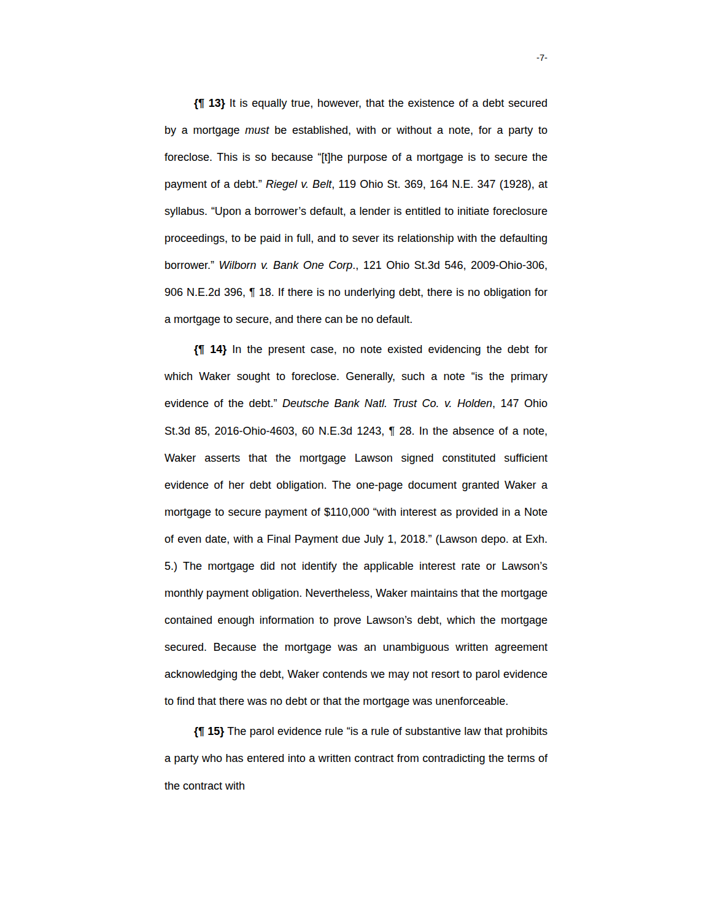-7-
{¶ 13} It is equally true, however, that the existence of a debt secured by a mortgage must be established, with or without a note, for a party to foreclose. This is so because “[t]he purpose of a mortgage is to secure the payment of a debt.” Riegel v. Belt, 119 Ohio St. 369, 164 N.E. 347 (1928), at syllabus. “Upon a borrower’s default, a lender is entitled to initiate foreclosure proceedings, to be paid in full, and to sever its relationship with the defaulting borrower.” Wilborn v. Bank One Corp., 121 Ohio St.3d 546, 2009-Ohio-306, 906 N.E.2d 396, ¶ 18. If there is no underlying debt, there is no obligation for a mortgage to secure, and there can be no default.
{¶ 14} In the present case, no note existed evidencing the debt for which Waker sought to foreclose. Generally, such a note “is the primary evidence of the debt.” Deutsche Bank Natl. Trust Co. v. Holden, 147 Ohio St.3d 85, 2016-Ohio-4603, 60 N.E.3d 1243, ¶ 28. In the absence of a note, Waker asserts that the mortgage Lawson signed constituted sufficient evidence of her debt obligation. The one-page document granted Waker a mortgage to secure payment of $110,000 “with interest as provided in a Note of even date, with a Final Payment due July 1, 2018.” (Lawson depo. at Exh. 5.) The mortgage did not identify the applicable interest rate or Lawson’s monthly payment obligation. Nevertheless, Waker maintains that the mortgage contained enough information to prove Lawson’s debt, which the mortgage secured. Because the mortgage was an unambiguous written agreement acknowledging the debt, Waker contends we may not resort to parol evidence to find that there was no debt or that the mortgage was unenforceable.
{¶ 15} The parol evidence rule “is a rule of substantive law that prohibits a party who has entered into a written contract from contradicting the terms of the contract with